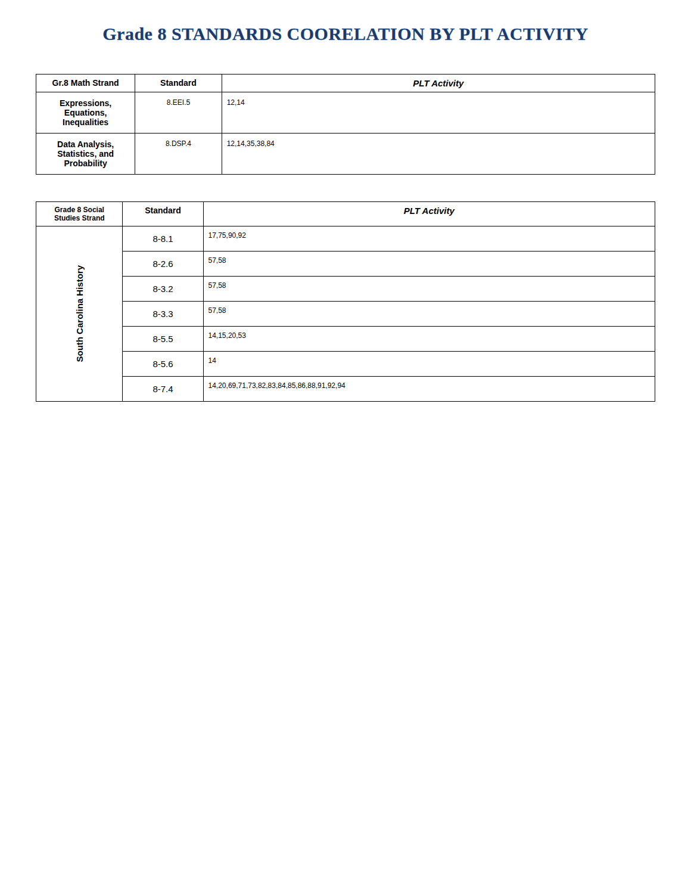Grade 8 STANDARDS COORELATION BY PLT ACTIVITY
| Gr.8 Math Strand | Standard | PLT Activity |
| Expressions, Equations, Inequalities | 8.EEI.5 | 12,14 |
| Data Analysis, Statistics, and Probability | 8.DSP.4 | 12,14,35,38,84 |
| Grade 8 Social Studies Strand | Standard | PLT Activity |
| South Carolina History | 8-8.1 | 17,75,90,92 |
| 8-2.6 | 57,58 |
| 8-3.2 | 57,58 |
| 8-3.3 | 57,58 |
| 8-5.5 | 14,15,20,53 |
| 8-5.6 | 14 |
| 8-7.4 | 14,20,69,71,73,82,83,84,85,86,88,91,92,94 |